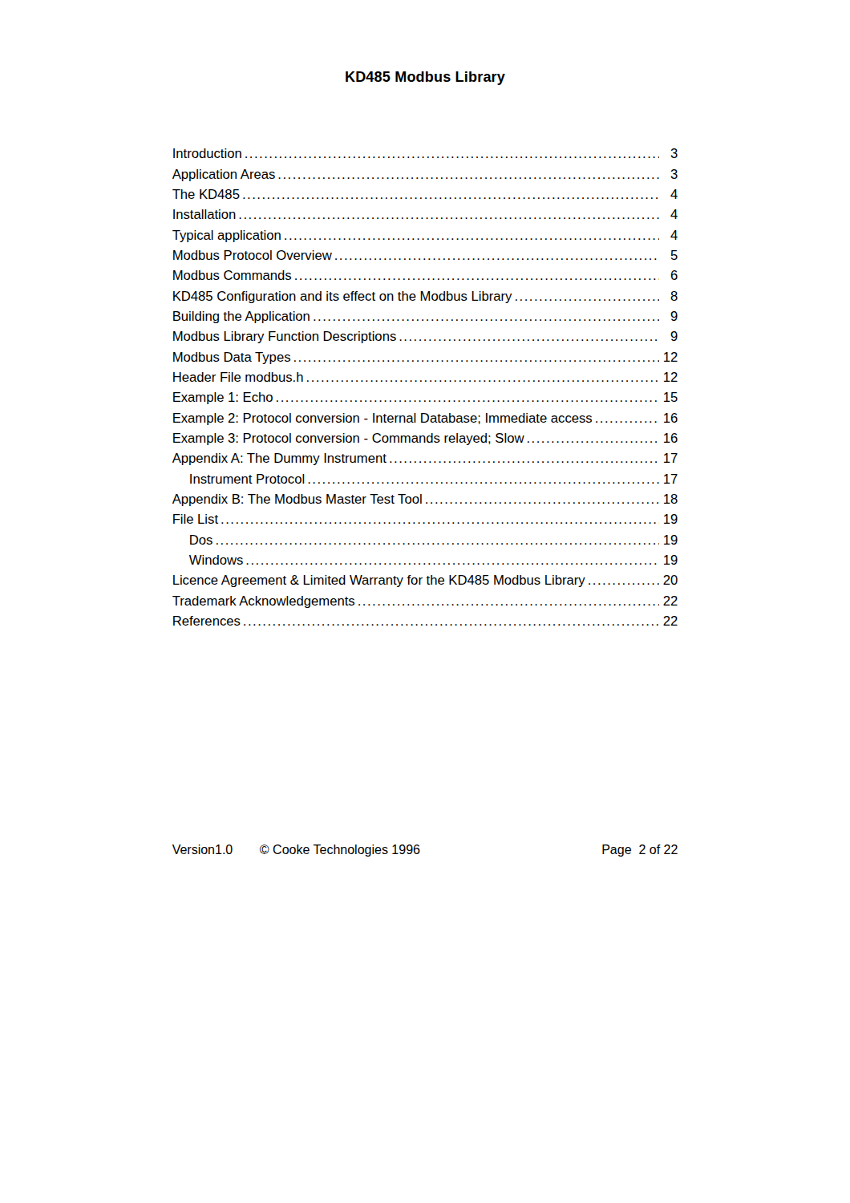KD485 Modbus Library
Introduction .......................................................................................................... 3
Application Areas ..................................................................................................... 3
The KD485 ........................................................................................................... 4
Installation ............................................................................................................ 4
Typical application .................................................................................................. 4
Modbus Protocol Overview ..................................................................................... 5
Modbus Commands ................................................................................................. 6
KD485 Configuration and its effect on the Modbus Library ..................................... 8
Building the Application .......................................................................................... 9
Modbus Library Function Descriptions ..................................................................... 9
Modbus Data Types ............................................................................................. 12
Header File modbus.h ......................................................................................... 12
Example 1: Echo ................................................................................................ 15
Example 2: Protocol conversion - Internal Database; Immediate access .............. 16
Example 3: Protocol conversion - Commands relayed; Slow ............................... 16
Appendix A: The Dummy Instrument ...................................................................... 17
Instrument Protocol ........................................................................................... 17
Appendix B: The Modbus Master Test Tool ......................................................... 18
File List .................................................................................................................. 19
Dos .................................................................................................................. 19
Windows ......................................................................................................... 19
Licence Agreement & Limited Warranty for the KD485 Modbus Library ............... 20
Trademark Acknowledgements ............................................................................. 22
References ......................................................................................................... 22
Version1.0© Cooke Technologies 1996
Page 2 of 22